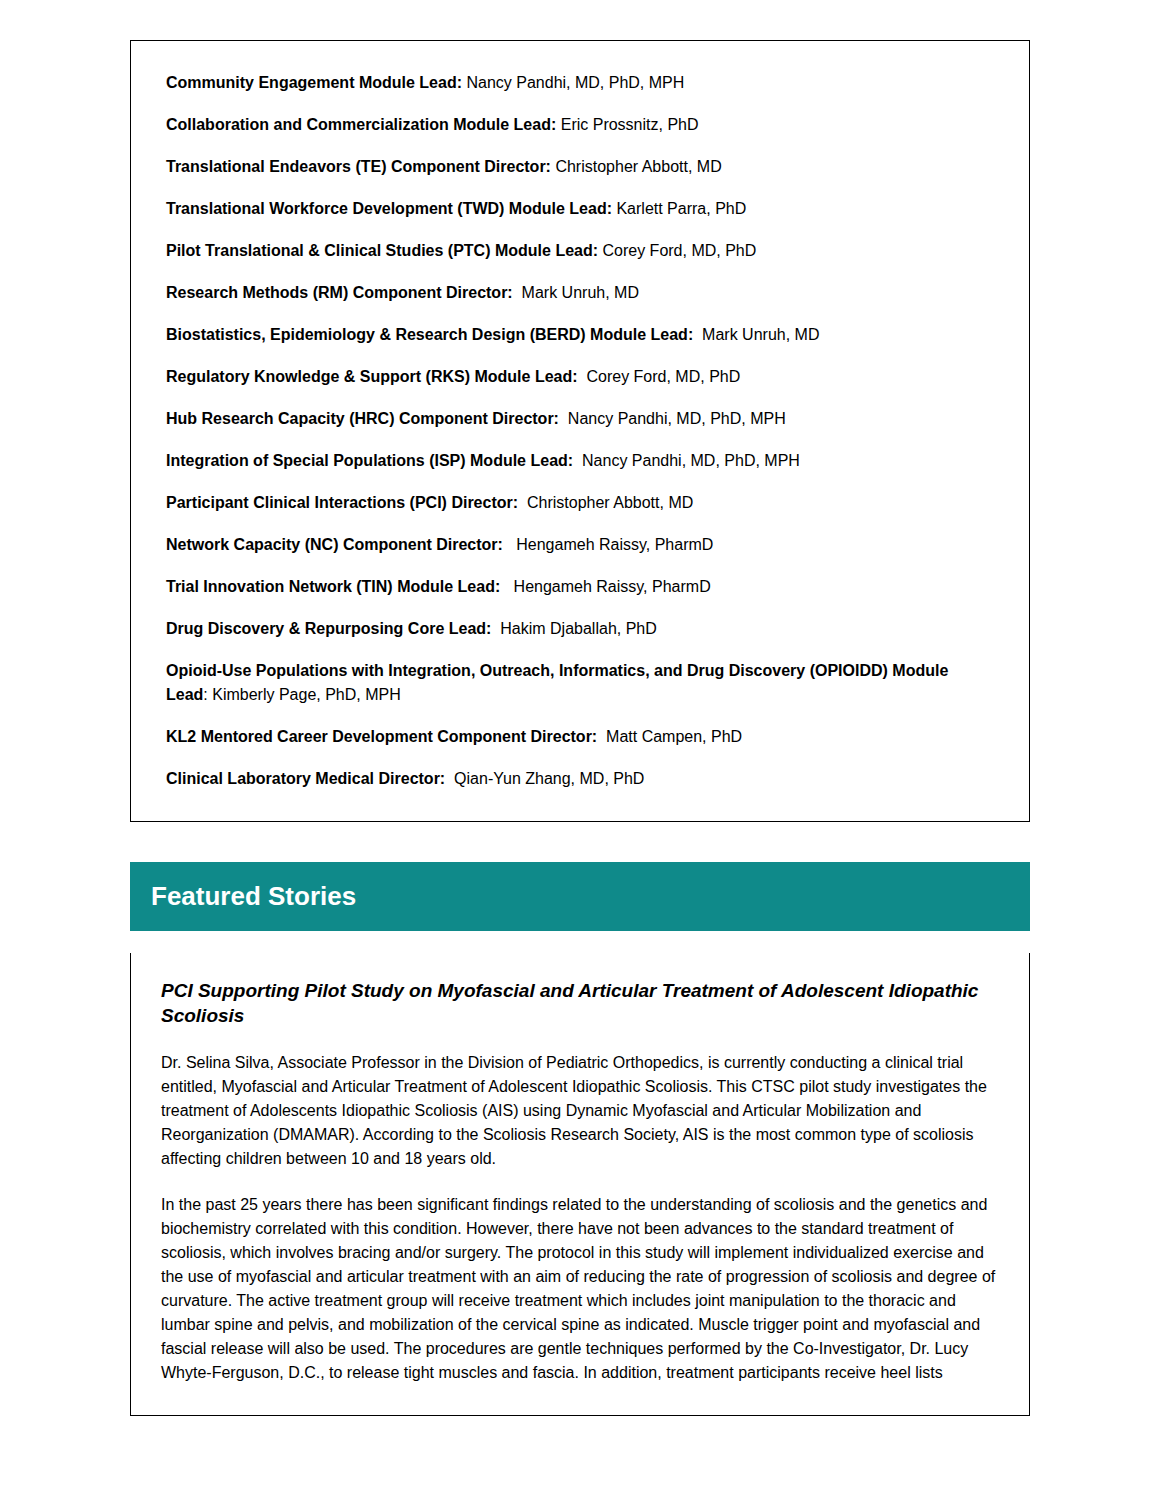Community Engagement Module Lead: Nancy Pandhi, MD, PhD, MPH
Collaboration and Commercialization Module Lead: Eric Prossnitz, PhD
Translational Endeavors (TE) Component Director: Christopher Abbott, MD
Translational Workforce Development (TWD) Module Lead: Karlett Parra, PhD
Pilot Translational & Clinical Studies (PTC) Module Lead: Corey Ford, MD, PhD
Research Methods (RM) Component Director: Mark Unruh, MD
Biostatistics, Epidemiology & Research Design (BERD) Module Lead: Mark Unruh, MD
Regulatory Knowledge & Support (RKS) Module Lead: Corey Ford, MD, PhD
Hub Research Capacity (HRC) Component Director: Nancy Pandhi, MD, PhD, MPH
Integration of Special Populations (ISP) Module Lead: Nancy Pandhi, MD, PhD, MPH
Participant Clinical Interactions (PCI) Director: Christopher Abbott, MD
Network Capacity (NC) Component Director: Hengameh Raissy, PharmD
Trial Innovation Network (TIN) Module Lead: Hengameh Raissy, PharmD
Drug Discovery & Repurposing Core Lead: Hakim Djaballah, PhD
Opioid-Use Populations with Integration, Outreach, Informatics, and Drug Discovery (OPIOIDD) Module Lead: Kimberly Page, PhD, MPH
KL2 Mentored Career Development Component Director: Matt Campen, PhD
Clinical Laboratory Medical Director: Qian-Yun Zhang, MD, PhD
Featured Stories
PCI Supporting Pilot Study on Myofascial and Articular Treatment of Adolescent Idiopathic Scoliosis
Dr. Selina Silva, Associate Professor in the Division of Pediatric Orthopedics, is currently conducting a clinical trial entitled, Myofascial and Articular Treatment of Adolescent Idiopathic Scoliosis. This CTSC pilot study investigates the treatment of Adolescents Idiopathic Scoliosis (AIS) using Dynamic Myofascial and Articular Mobilization and Reorganization (DMAMAR). According to the Scoliosis Research Society, AIS is the most common type of scoliosis affecting children between 10 and 18 years old.
In the past 25 years there has been significant findings related to the understanding of scoliosis and the genetics and biochemistry correlated with this condition. However, there have not been advances to the standard treatment of scoliosis, which involves bracing and/or surgery. The protocol in this study will implement individualized exercise and the use of myofascial and articular treatment with an aim of reducing the rate of progression of scoliosis and degree of curvature. The active treatment group will receive treatment which includes joint manipulation to the thoracic and lumbar spine and pelvis, and mobilization of the cervical spine as indicated. Muscle trigger point and myofascial and fascial release will also be used. The procedures are gentle techniques performed by the Co-Investigator, Dr. Lucy Whyte-Ferguson, D.C., to release tight muscles and fascia. In addition, treatment participants receive heel lists